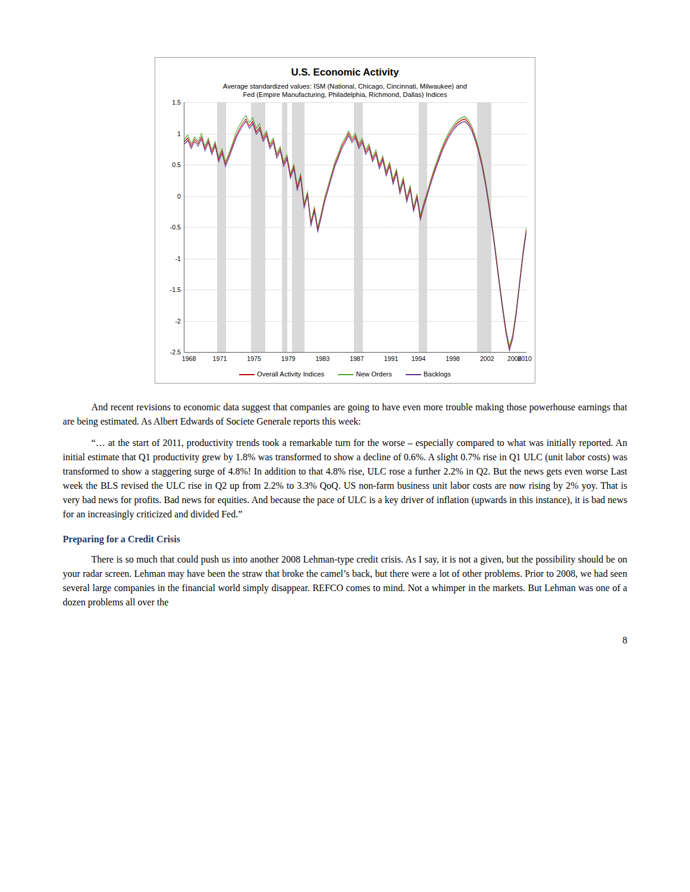U.S. Economic Activity
Average standardized values: ISM (National, Chicago, Cincinnati, Milwaukee) and
Fed (Empire Manufacturing, Philadelphia, Richmond, Dallas) Indices
1.5 1 0.5 0 -0.5 -1 -1.5 -2 -2.5
1968 1971 1975 1979 1983 1987 1991 1994 1998 2002 2006 2010
Overall Activity Indices New Orders Backlogs
And recent revisions to economic data suggest that companies are going to have even more trouble making those powerhouse earnings that are being estimated. As Albert Edwards of Societe Generale reports this week:
“… at the start of 2011, productivity trends took a remarkable turn for the worse – especially compared to what was initially reported. An initial estimate that Q1 productivity grew by 1.8% was transformed to show a decline of 0.6%. A slight 0.7% rise in Q1 ULC (unit labor costs) was transformed to show a staggering surge of 4.8%! In addition to that 4.8% rise, ULC rose a further 2.2% in Q2. But the news gets even worse Last week the BLS revised the ULC rise in Q2 up from 2.2% to 3.3% QoQ. US non-farm business unit labor costs are now rising by 2% yoy. That is very bad news for profits. Bad news for equities. And because the pace of ULC is a key driver of inflation (upwards in this instance), it is bad news for an increasingly criticized and divided Fed.”
Preparing for a Credit Crisis
There is so much that could push us into another 2008 Lehman-type credit crisis. As I say, it is not a given, but the possibility should be on your radar screen. Lehman may have been the straw that broke the camel’s back, but there were a lot of other problems. Prior to 2008, we had seen several large companies in the financial world simply disappear. REFCO comes to mind. Not a whimper in the markets. But Lehman was one of a dozen problems all over the
8